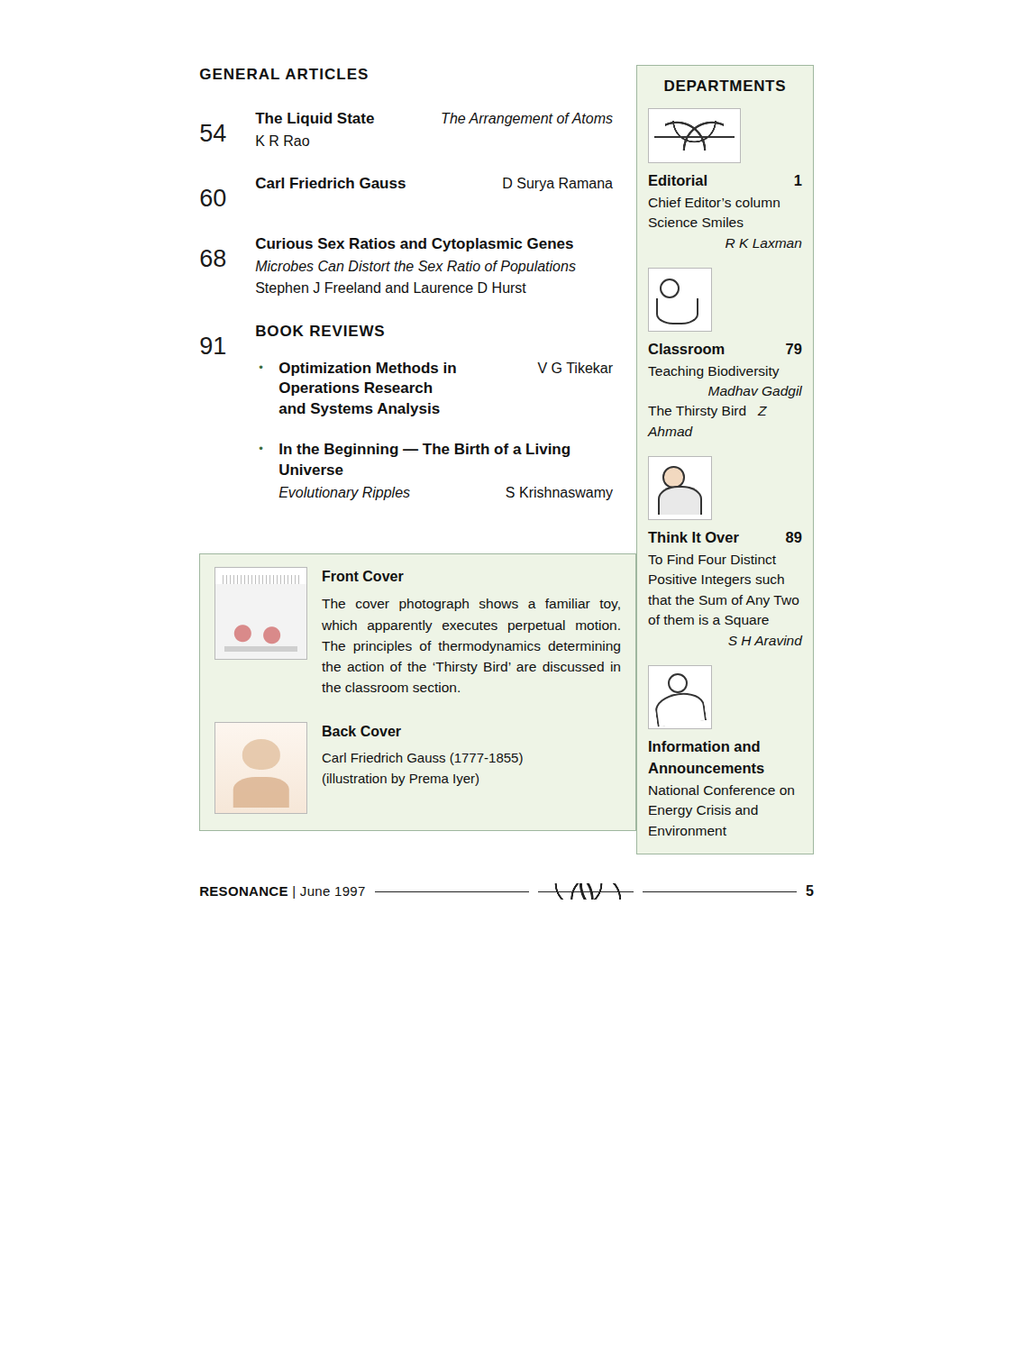GENERAL ARTICLES
54
The Liquid State
The Arrangement of Atoms
K R Rao
60
Carl Friedrich Gauss
D Surya Ramana
68
Curious Sex Ratios and Cytoplasmic Genes
Microbes Can Distort the Sex Ratio of Populations
Stephen J Freeland and Laurence D Hurst
91
BOOK REVIEWS
Optimization Methods in Operations Research
and Systems Analysis
V G Tikekar
In the Beginning — The Birth of a Living Universe
Evolutionary Ripples
S Krishnaswamy
Front Cover
The cover photograph shows a familiar toy, which apparently executes perpetual motion. The principles of thermodynamics determining the action of the ‘Thirsty Bird’ are discussed in the classroom section.
Back Cover
Carl Friedrich Gauss (1777-1855)
(illustration by Prema Iyer)
DEPARTMENTS
Editorial 1
Chief Editor’s column
Science Smiles
R K Laxman
Classroom 79
Teaching Biodiversity
Madhav Gadgil
The Thirsty Bird Z Ahmad
Think It Over 89
To Find Four Distinct Positive Integers such that the Sum of Any Two of them is a Square
S H Aravind
Information and
Announcements
National Conference on Energy Crisis and Environment
RESONANCE | June 1997
5